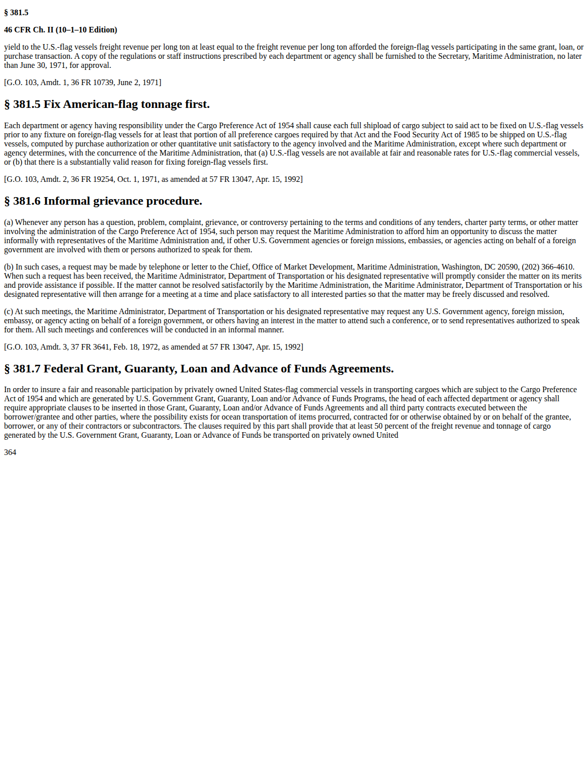§ 381.5
46 CFR Ch. II (10–1–10 Edition)
yield to the U.S.-flag vessels freight revenue per long ton at least equal to the freight revenue per long ton afforded the foreign-flag vessels participating in the same grant, loan, or purchase transaction. A copy of the regulations or staff instructions prescribed by each department or agency shall be furnished to the Secretary, Maritime Administration, no later than June 30, 1971, for approval.
[G.O. 103, Amdt. 1, 36 FR 10739, June 2, 1971]
§ 381.5 Fix American-flag tonnage first.
Each department or agency having responsibility under the Cargo Preference Act of 1954 shall cause each full shipload of cargo subject to said act to be fixed on U.S.-flag vessels prior to any fixture on foreign-flag vessels for at least that portion of all preference cargoes required by that Act and the Food Security Act of 1985 to be shipped on U.S.-flag vessels, computed by purchase authorization or other quantitative unit satisfactory to the agency involved and the Maritime Administration, except where such department or agency determines, with the concurrence of the Maritime Administration, that (a) U.S.-flag vessels are not available at fair and reasonable rates for U.S.-flag commercial vessels, or (b) that there is a substantially valid reason for fixing foreign-flag vessels first.
[G.O. 103, Amdt. 2, 36 FR 19254, Oct. 1, 1971, as amended at 57 FR 13047, Apr. 15, 1992]
§ 381.6 Informal grievance procedure.
(a) Whenever any person has a question, problem, complaint, grievance, or controversy pertaining to the terms and conditions of any tenders, charter party terms, or other matter involving the administration of the Cargo Preference Act of 1954, such person may request the Maritime Administration to afford him an opportunity to discuss the matter informally with representatives of the Maritime Administration and, if other U.S. Government agencies or foreign missions, embassies, or agencies acting on behalf of a foreign government are involved with them or persons authorized to speak for them.
(b) In such cases, a request may be made by telephone or letter to the Chief, Office of Market Development, Maritime Administration, Washington, DC 20590, (202) 366-4610. When such a request has been received, the Maritime Administrator, Department of Transportation or his designated representative will promptly consider the matter on its merits and provide assistance if possible. If the matter cannot be resolved satisfactorily by the Maritime Administration, the Maritime Administrator, Department of Transportation or his designated representative will then arrange for a meeting at a time and place satisfactory to all interested parties so that the matter may be freely discussed and resolved.
(c) At such meetings, the Maritime Administrator, Department of Transportation or his designated representative may request any U.S. Government agency, foreign mission, embassy, or agency acting on behalf of a foreign government, or others having an interest in the matter to attend such a conference, or to send representatives authorized to speak for them. All such meetings and conferences will be conducted in an informal manner.
[G.O. 103, Amdt. 3, 37 FR 3641, Feb. 18, 1972, as amended at 57 FR 13047, Apr. 15, 1992]
§ 381.7 Federal Grant, Guaranty, Loan and Advance of Funds Agreements.
In order to insure a fair and reasonable participation by privately owned United States-flag commercial vessels in transporting cargoes which are subject to the Cargo Preference Act of 1954 and which are generated by U.S. Government Grant, Guaranty, Loan and/or Advance of Funds Programs, the head of each affected department or agency shall require appropriate clauses to be inserted in those Grant, Guaranty, Loan and/or Advance of Funds Agreements and all third party contracts executed between the borrower/grantee and other parties, where the possibility exists for ocean transportation of items procurred, contracted for or otherwise obtained by or on behalf of the grantee, borrower, or any of their contractors or subcontractors. The clauses required by this part shall provide that at least 50 percent of the freight revenue and tonnage of cargo generated by the U.S. Government Grant, Guaranty, Loan or Advance of Funds be transported on privately owned United
364